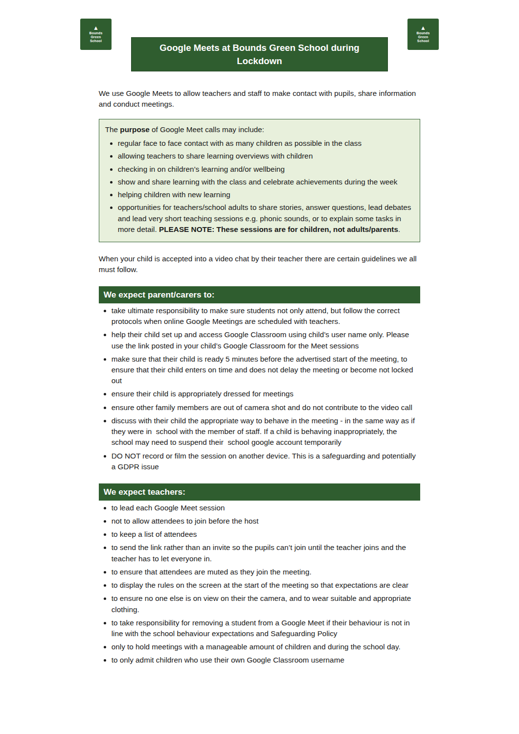▲Bounds
Green
School
▲Bounds
Green
School
Google Meets at Bounds Green School during Lockdown
We use Google Meets to allow teachers and staff to make contact with pupils, share information and conduct meetings.
The purpose of Google Meet calls may include:
regular face to face contact with as many children as possible in the class
allowing teachers to share learning overviews with children
checking in on children’s learning and/or wellbeing
show and share learning with the class and celebrate achievements during the week
helping children with new learning
opportunities for teachers/school adults to share stories, answer questions, lead debates and lead very short teaching sessions e.g. phonic sounds, or to explain some tasks in more detail. PLEASE NOTE: These sessions are for children, not adults/parents.
When your child is accepted into a video chat by their teacher there are certain guidelines we all must follow.
We expect parent/carers to:
take ultimate responsibility to make sure students not only attend, but follow the correct protocols when online Google Meetings are scheduled with teachers.
help their child set up and access Google Classroom using child’s user name only. Please use the link posted in your child’s Google Classroom for the Meet sessions
make sure that their child is ready 5 minutes before the advertised start of the meeting, to ensure that their child enters on time and does not delay the meeting or become not locked out
ensure their child is appropriately dressed for meetings
ensure other family members are out of camera shot and do not contribute to the video call
discuss with their child the appropriate way to behave in the meeting - in the same way as if they were in school with the member of staff. If a child is behaving inappropriately, the school may need to suspend their school google account temporarily
DO NOT record or film the session on another device. This is a safeguarding and potentially a GDPR issue
We expect teachers:
to lead each Google Meet session
not to allow attendees to join before the host
to keep a list of attendees
to send the link rather than an invite so the pupils can’t join until the teacher joins and the teacher has to let everyone in.
to ensure that attendees are muted as they join the meeting.
to display the rules on the screen at the start of the meeting so that expectations are clear
to ensure no one else is on view on their the camera, and to wear suitable and appropriate clothing.
to take responsibility for removing a student from a Google Meet if their behaviour is not in line with the school behaviour expectations and Safeguarding Policy
only to hold meetings with a manageable amount of children and during the school day.
to only admit children who use their own Google Classroom username